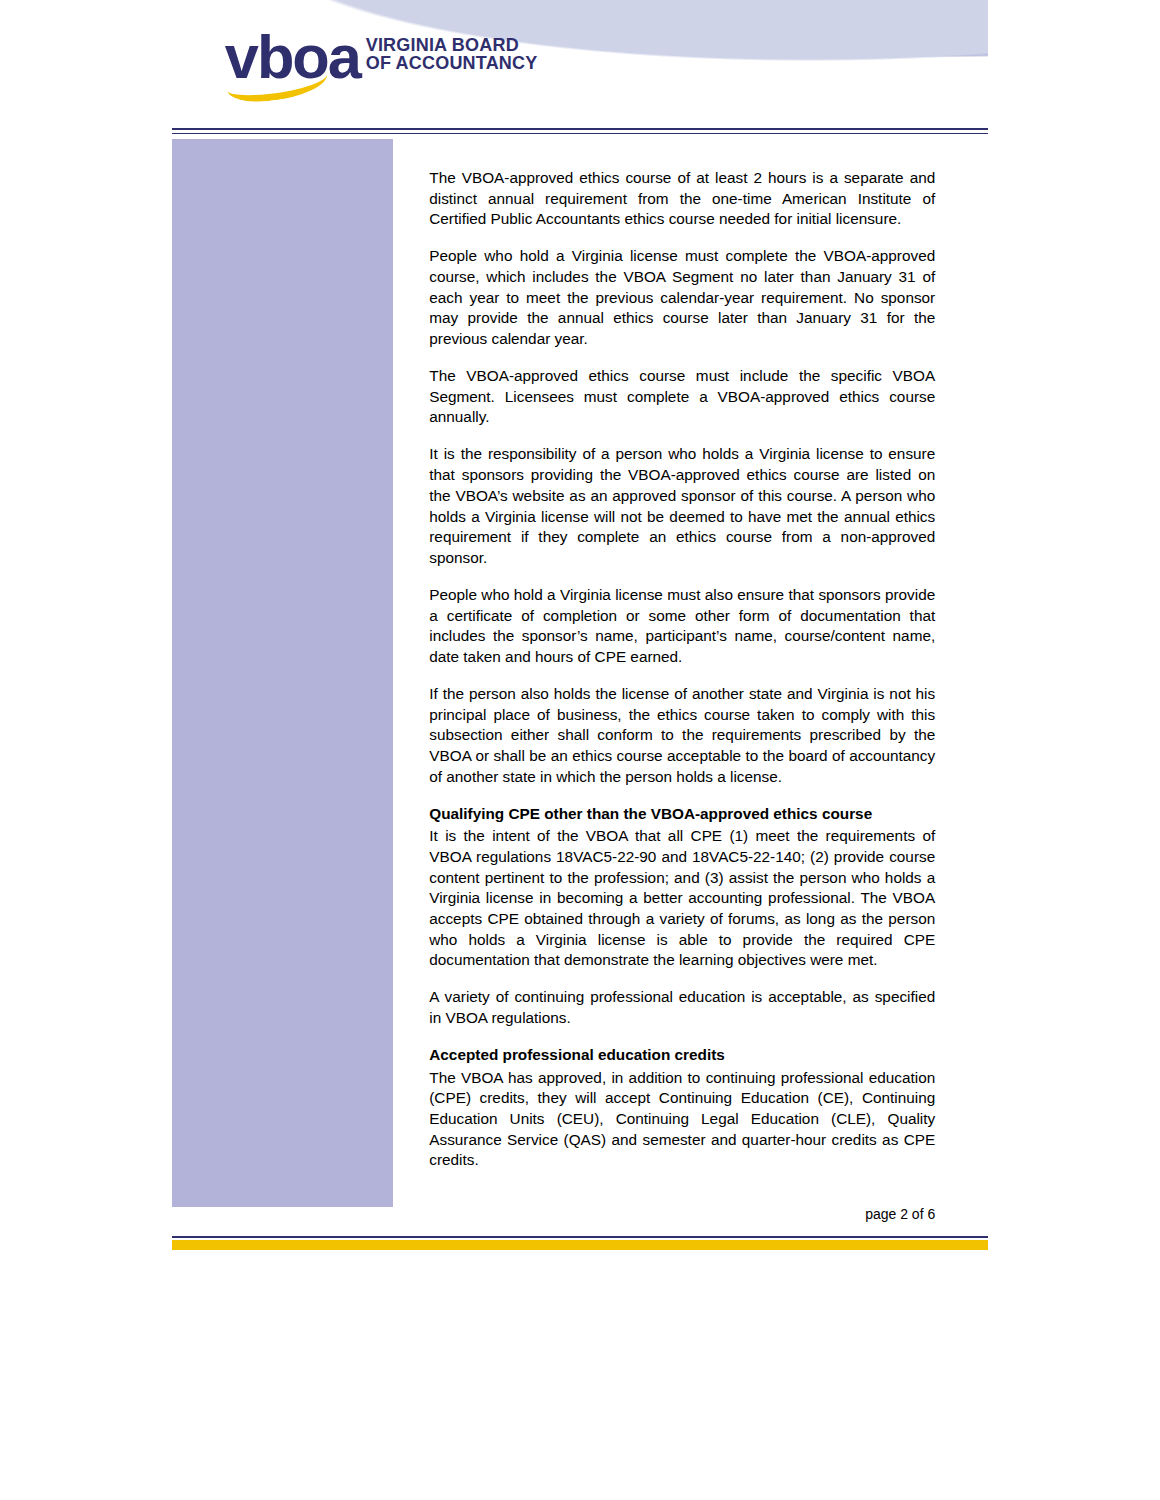vboa
VIRGINIA BOARD
OF ACCOUNTANCY
The VBOA-approved ethics course of at least 2 hours is a separate and distinct annual requirement from the one-time American Institute of Certified Public Accountants ethics course needed for initial licensure.
People who hold a Virginia license must complete the VBOA-approved course, which includes the VBOA Segment no later than January 31 of each year to meet the previous calendar-year requirement. No sponsor may provide the annual ethics course later than January 31 for the previous calendar year.
The VBOA-approved ethics course must include the specific VBOA Segment. Licensees must complete a VBOA-approved ethics course annually.
It is the responsibility of a person who holds a Virginia license to ensure that sponsors providing the VBOA-approved ethics course are listed on the VBOA’s website as an approved sponsor of this course. A person who holds a Virginia license will not be deemed to have met the annual ethics requirement if they complete an ethics course from a non-approved sponsor.
People who hold a Virginia license must also ensure that sponsors provide a certificate of completion or some other form of documentation that includes the sponsor’s name, participant’s name, course/content name, date taken and hours of CPE earned.
If the person also holds the license of another state and Virginia is not his principal place of business, the ethics course taken to comply with this subsection either shall conform to the requirements prescribed by the VBOA or shall be an ethics course acceptable to the board of accountancy of another state in which the person holds a license.
Qualifying CPE other than the VBOA-approved ethics course
It is the intent of the VBOA that all CPE (1) meet the requirements of VBOA regulations 18VAC5-22-90 and 18VAC5-22-140; (2) provide course content pertinent to the profession; and (3) assist the person who holds a Virginia license in becoming a better accounting professional. The VBOA accepts CPE obtained through a variety of forums, as long as the person who holds a Virginia license is able to provide the required CPE documentation that demonstrate the learning objectives were met.
A variety of continuing professional education is acceptable, as specified in VBOA regulations.
Accepted professional education credits
The VBOA has approved, in addition to continuing professional education (CPE) credits, they will accept Continuing Education (CE), Continuing Education Units (CEU), Continuing Legal Education (CLE), Quality Assurance Service (QAS) and semester and quarter-hour credits as CPE credits.
page 2 of 6